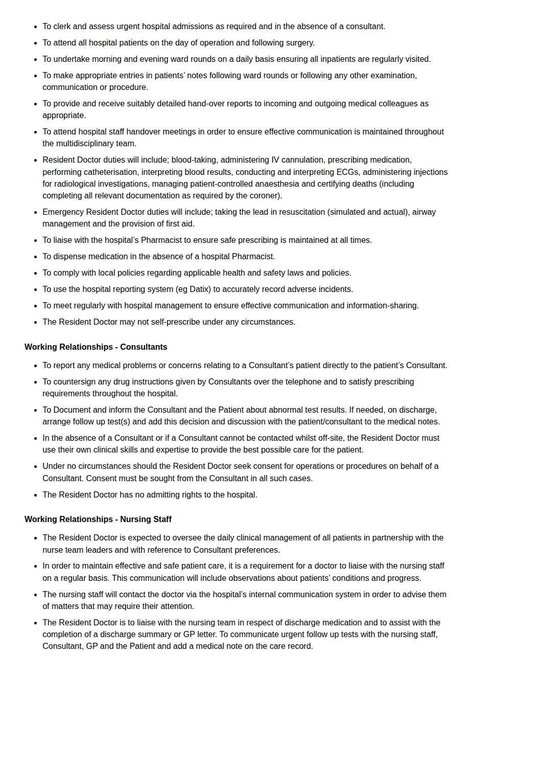To clerk and assess urgent hospital admissions as required and in the absence of a consultant.
To attend all hospital patients on the day of operation and following surgery.
To undertake morning and evening ward rounds on a daily basis ensuring all inpatients are regularly visited.
To make appropriate entries in patients’ notes following ward rounds or following any other examination, communication or procedure.
To provide and receive suitably detailed hand-over reports to incoming and outgoing medical colleagues as appropriate.
To attend hospital staff handover meetings in order to ensure effective communication is maintained throughout the multidisciplinary team.
Resident Doctor duties will include; blood-taking, administering IV cannulation, prescribing medication, performing catheterisation, interpreting blood results, conducting and interpreting ECGs, administering injections for radiological investigations, managing patient-controlled anaesthesia and certifying deaths (including completing all relevant documentation as required by the coroner).
Emergency Resident Doctor duties will include; taking the lead in resuscitation (simulated and actual), airway management and the provision of first aid.
To liaise with the hospital’s Pharmacist to ensure safe prescribing is maintained at all times.
To dispense medication in the absence of a hospital Pharmacist.
To comply with local policies regarding applicable health and safety laws and policies.
To use the hospital reporting system (eg Datix) to accurately record adverse incidents.
To meet regularly with hospital management to ensure effective communication and information-sharing.
The Resident Doctor may not self-prescribe under any circumstances.
Working Relationships - Consultants
To report any medical problems or concerns relating to a Consultant’s patient directly to the patient’s Consultant.
To countersign any drug instructions given by Consultants over the telephone and to satisfy prescribing requirements throughout the hospital.
To Document and inform the Consultant and the Patient about abnormal test results. If needed, on discharge, arrange follow up test(s) and add this decision and discussion with the patient/consultant to the medical notes.
In the absence of a Consultant or if a Consultant cannot be contacted whilst off-site, the Resident Doctor must use their own clinical skills and expertise to provide the best possible care for the patient.
Under no circumstances should the Resident Doctor seek consent for operations or procedures on behalf of a Consultant. Consent must be sought from the Consultant in all such cases.
The Resident Doctor has no admitting rights to the hospital.
Working Relationships - Nursing Staff
The Resident Doctor is expected to oversee the daily clinical management of all patients in partnership with the nurse team leaders and with reference to Consultant preferences.
In order to maintain effective and safe patient care, it is a requirement for a doctor to liaise with the nursing staff on a regular basis. This communication will include observations about patients’ conditions and progress.
The nursing staff will contact the doctor via the hospital’s internal communication system in order to advise them of matters that may require their attention.
The Resident Doctor is to liaise with the nursing team in respect of discharge medication and to assist with the completion of a discharge summary or GP letter. To communicate urgent follow up tests with the nursing staff, Consultant, GP and the Patient and add a medical note on the care record.